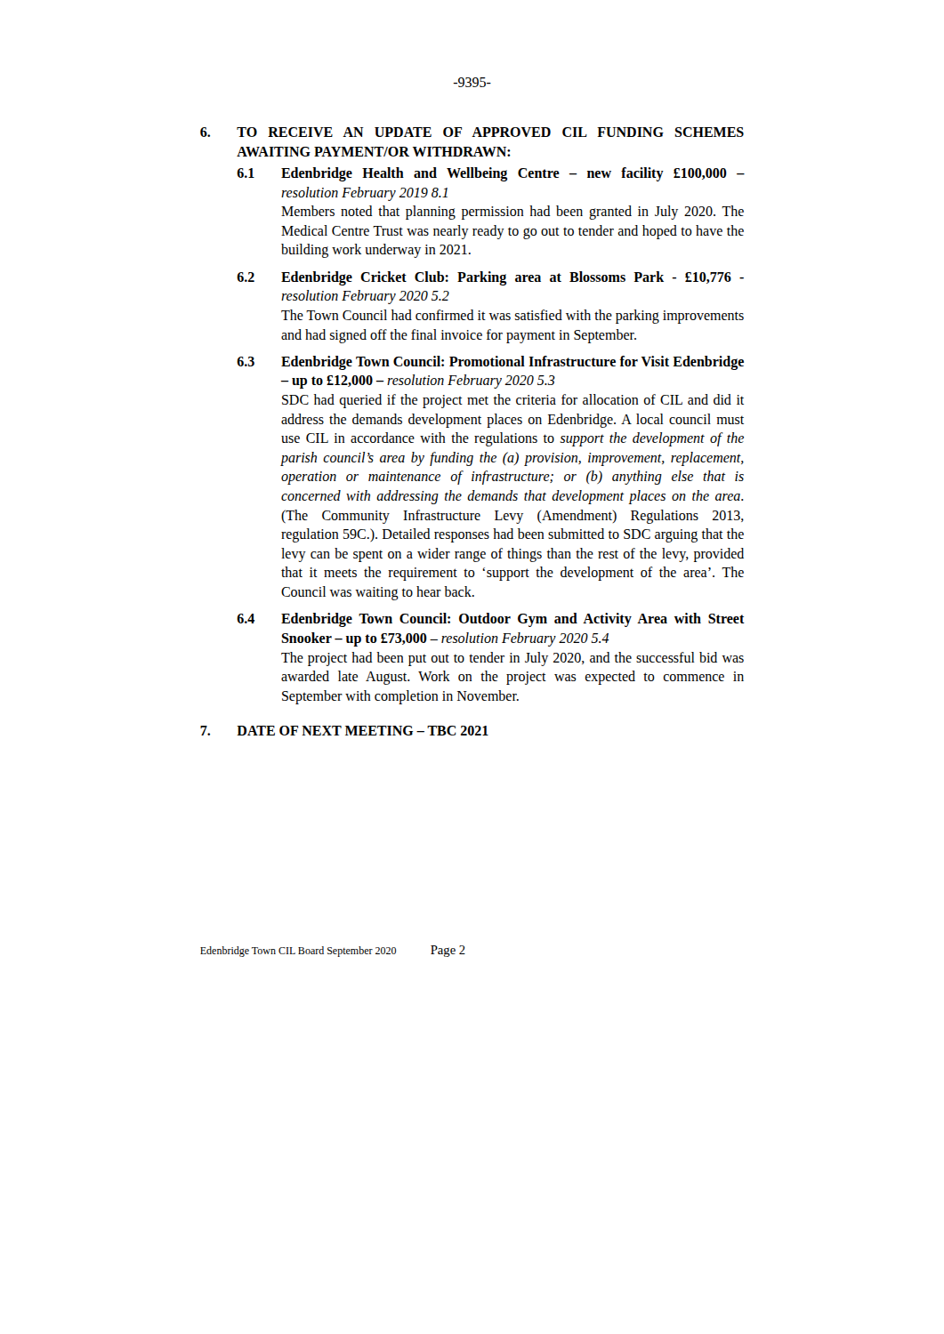-9395-
6.
TO RECEIVE AN UPDATE OF APPROVED CIL FUNDING SCHEMES AWAITING PAYMENT/OR WITHDRAWN:
6.1
Edenbridge Health and Wellbeing Centre – new facility £100,000 – resolution February 2019 8.1
Members noted that planning permission had been granted in July 2020. The Medical Centre Trust was nearly ready to go out to tender and hoped to have the building work underway in 2021.
6.2
Edenbridge Cricket Club: Parking area at Blossoms Park - £10,776 - resolution February 2020 5.2
The Town Council had confirmed it was satisfied with the parking improvements and had signed off the final invoice for payment in September.
6.3
Edenbridge Town Council: Promotional Infrastructure for Visit Edenbridge – up to £12,000 – resolution February 2020 5.3
SDC had queried if the project met the criteria for allocation of CIL and did it address the demands development places on Edenbridge. A local council must use CIL in accordance with the regulations to support the development of the parish council’s area by funding the (a) provision, improvement, replacement, operation or maintenance of infrastructure; or (b) anything else that is concerned with addressing the demands that development places on the area. (The Community Infrastructure Levy (Amendment) Regulations 2013, regulation 59C.). Detailed responses had been submitted to SDC arguing that the levy can be spent on a wider range of things than the rest of the levy, provided that it meets the requirement to ‘support the development of the area’. The Council was waiting to hear back.
6.4
Edenbridge Town Council: Outdoor Gym and Activity Area with Street Snooker – up to £73,000 – resolution February 2020 5.4
The project had been put out to tender in July 2020, and the successful bid was awarded late August. Work on the project was expected to commence in September with completion in November.
7.
DATE OF NEXT MEETING – tbc 2021
Edenbridge Town CIL Board September 2020 Page 2